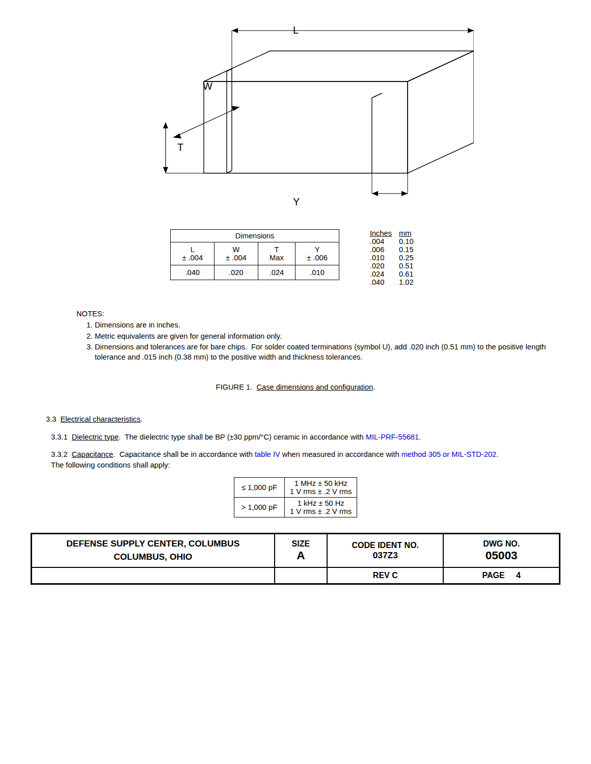L W T Y
| Dimensions |
| --- |
| L ± .004 | W ± .004 | T Max | Y ± .006 |
| .040 | .020 | .024 | .010 |
| Inches | mm |
| .004 | 0.10 |
| .006 | 0.15 |
| .010 | 0.25 |
| .020 | 0.51 |
| .024 | 0.61 |
| .040 | 1.02 |
NOTES:
Dimensions are in inches.
Metric equivalents are given for general information only.
Dimensions and tolerances are for bare chips. For solder coated terminations (symbol U), add .020 inch (0.51 mm) to the positive length tolerance and .015 inch (0.38 mm) to the positive width and thickness tolerances.
FIGURE 1. Case dimensions and configuration.
3.3 Electrical characteristics.
3.3.1 Dielectric type. The dielectric type shall be BP (±30 ppm/°C) ceramic in accordance with MIL-PRF-55681.
3.3.2 Capacitance. Capacitance shall be in accordance with table IV when measured in accordance with method 305 or MIL-STD-202.
The following conditions shall apply:
| ≤ 1,000 pF | 1 MHz ± 50 kHz 1 V rms ± .2 V rms |
| > 1,000 pF | 1 kHz ± 50 Hz 1 V rms ± .2 V rms |
| DEFENSE SUPPLY CENTER, COLUMBUS COLUMBUS, OHIO | SIZE A | CODE IDENT NO. 037Z3 | DWG NO. 05003 |
| | | REV C | PAGE 4 |